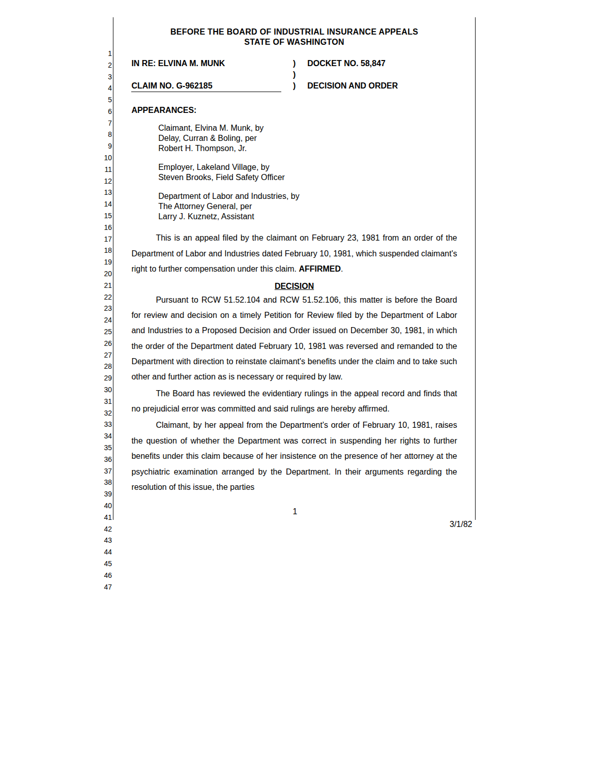1234567891011121314151617181920212223242526272829303132333435363738394041424344454647
BEFORE THE BOARD OF INDUSTRIAL INSURANCE APPEALS
STATE OF WASHINGTON
| IN RE: ELVINA M. MUNK | ) | DOCKET NO. 58,847 |
| | ) | |
| CLAIM NO. G-962185 | ) | DECISION AND ORDER |
APPEARANCES:
Claimant, Elvina M. Munk, by
Delay, Curran & Boling, per
Robert H. Thompson, Jr.
Employer, Lakeland Village, by
Steven Brooks, Field Safety Officer
Department of Labor and Industries, by
The Attorney General, per
Larry J. Kuznetz, Assistant
This is an appeal filed by the claimant on February 23, 1981 from an order of the Department of Labor and Industries dated February 10, 1981, which suspended claimant's right to further compensation under this claim. AFFIRMED.
DECISION
Pursuant to RCW 51.52.104 and RCW 51.52.106, this matter is before the Board for review and decision on a timely Petition for Review filed by the Department of Labor and Industries to a Proposed Decision and Order issued on December 30, 1981, in which the order of the Department dated February 10, 1981 was reversed and remanded to the Department with direction to reinstate claimant's benefits under the claim and to take such other and further action as is necessary or required by law.
The Board has reviewed the evidentiary rulings in the appeal record and finds that no prejudicial error was committed and said rulings are hereby affirmed.
Claimant, by her appeal from the Department's order of February 10, 1981, raises the question of whether the Department was correct in suspending her rights to further benefits under this claim because of her insistence on the presence of her attorney at the psychiatric examination arranged by the Department. In their arguments regarding the resolution of this issue, the parties
1
3/1/82